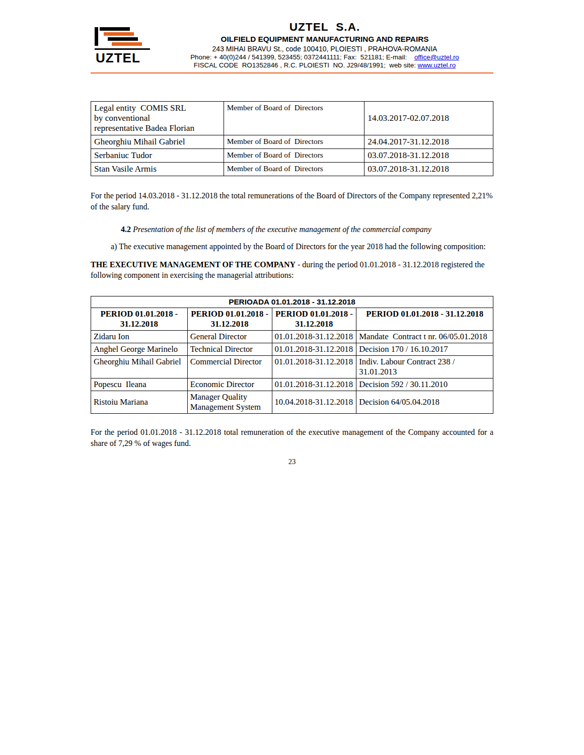UZTEL
UZTEL S.A.
OILFIELD EQUIPMENT MANUFACTURING AND REPAIRS
243 MIHAI BRAVU St., code 100410, PLOIESTI , PRAHOVA-ROMANIA
Phone: + 40(0)244 / 541399, 523455; 0372441111; Fax: 521181; E-mail: office@uztel.ro
FISCAL CODE RO1352846 , R.C. PLOIESTI NO. J29/48/1991; web site: www.uztel.ro
| Legal entity COMIS SRL by conventional representative Badea Florian | Member of Board of Directors | 14.03.2017-02.07.2018 |
| Gheorghiu Mihail Gabriel | Member of Board of Directors | 24.04.2017-31.12.2018 |
| Serbaniuc Tudor | Member of Board of Directors | 03.07.2018-31.12.2018 |
| Stan Vasile Armis | Member of Board of Directors | 03.07.2018-31.12.2018 |
For the period 14.03.2018 - 31.12.2018 the total remunerations of the Board of Directors of the Company represented 2,21% of the salary fund.
4.2 Presentation of the list of members of the executive management of the commercial company
a) The executive management appointed by the Board of Directors for the year 2018 had the following composition:
THE EXECUTIVE MANAGEMENT OF THE COMPANY - during the period 01.01.2018 - 31.12.2018 registered the following component in exercising the managerial attributions:
| PERIOADA 01.01.2018 - 31.12.2018 |
| PERIOD 01.01.2018 - 31.12.2018 | PERIOD 01.01.2018 - 31.12.2018 | PERIOD 01.01.2018 - 31.12.2018 | PERIOD 01.01.2018 - 31.12.2018 |
| Zidaru Ion | General Director | 01.01.2018-31.12.2018 | Mandate Contract t nr. 06/05.01.2018 |
| Anghel George Marinelo | Technical Director | 01.01.2018-31.12.2018 | Decision 170 / 16.10.2017 |
| Gheorghiu Mihail Gabriel | Commercial Director | 01.01.2018-31.12.2018 | Indiv. Labour Contract 238 / 31.01.2013 |
| Popescu Ileana | Economic Director | 01.01.2018-31.12.2018 | Decision 592 / 30.11.2010 |
| Ristoiu Mariana | Manager Quality Management System | 10.04.2018-31.12.2018 | Decision 64/05.04.2018 |
For the period 01.01.2018 - 31.12.2018 total remuneration of the executive management of the Company accounted for a share of 7,29 % of wages fund.
23